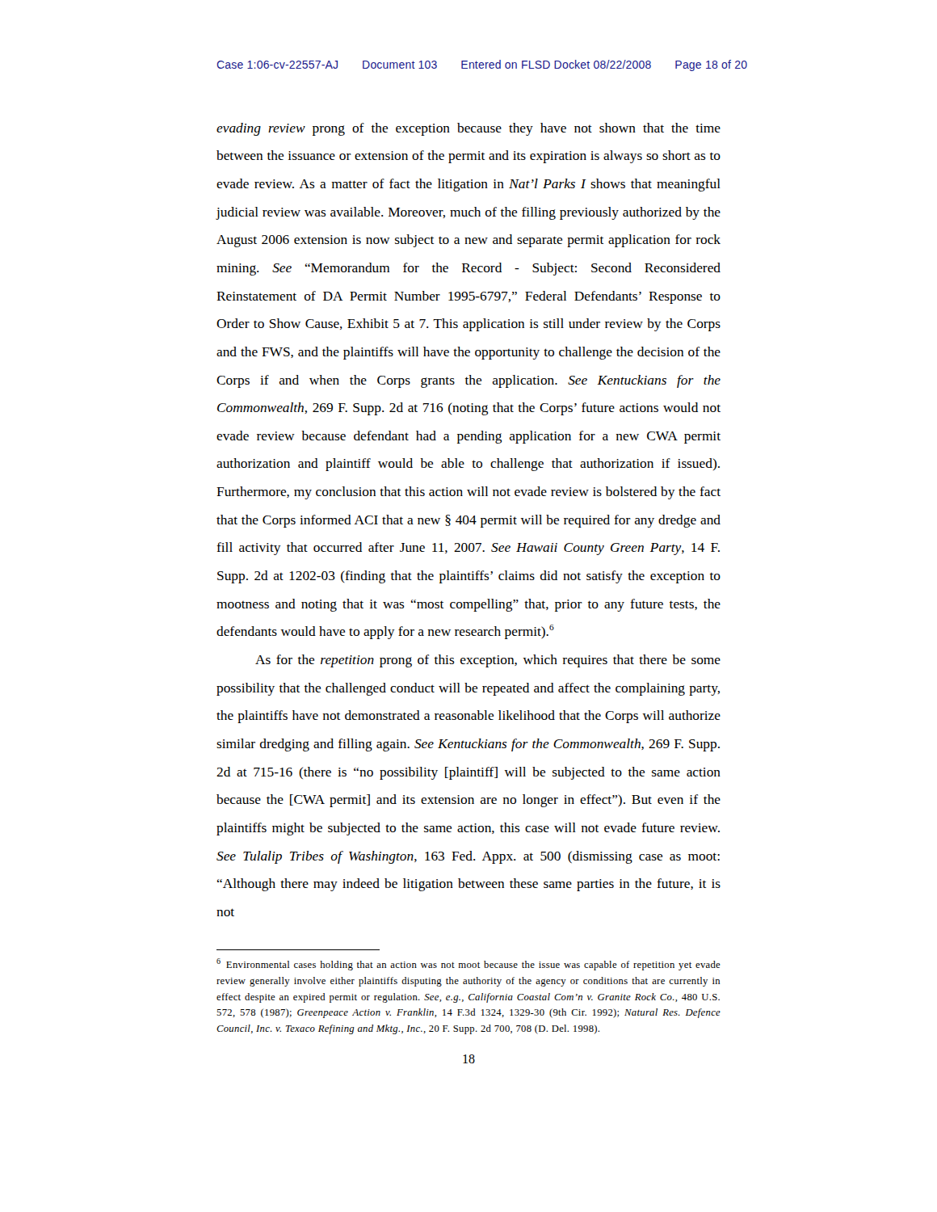Case 1:06-cv-22557-AJ Document 103 Entered on FLSD Docket 08/22/2008 Page 18 of 20
evading review prong of the exception because they have not shown that the time between the issuance or extension of the permit and its expiration is always so short as to evade review. As a matter of fact the litigation in Nat’l Parks I shows that meaningful judicial review was available. Moreover, much of the filling previously authorized by the August 2006 extension is now subject to a new and separate permit application for rock mining. See “Memorandum for the Record - Subject: Second Reconsidered Reinstatement of DA Permit Number 1995-6797,” Federal Defendants’ Response to Order to Show Cause, Exhibit 5 at 7. This application is still under review by the Corps and the FWS, and the plaintiffs will have the opportunity to challenge the decision of the Corps if and when the Corps grants the application. See Kentuckians for the Commonwealth, 269 F. Supp. 2d at 716 (noting that the Corps’ future actions would not evade review because defendant had a pending application for a new CWA permit authorization and plaintiff would be able to challenge that authorization if issued). Furthermore, my conclusion that this action will not evade review is bolstered by the fact that the Corps informed ACI that a new § 404 permit will be required for any dredge and fill activity that occurred after June 11, 2007. See Hawaii County Green Party, 14 F. Supp. 2d at 1202-03 (finding that the plaintiffs’ claims did not satisfy the exception to mootness and noting that it was “most compelling” that, prior to any future tests, the defendants would have to apply for a new research permit).6
As for the repetition prong of this exception, which requires that there be some possibility that the challenged conduct will be repeated and affect the complaining party, the plaintiffs have not demonstrated a reasonable likelihood that the Corps will authorize similar dredging and filling again. See Kentuckians for the Commonwealth, 269 F. Supp. 2d at 715-16 (there is “no possibility [plaintiff] will be subjected to the same action because the [CWA permit] and its extension are no longer in effect”). But even if the plaintiffs might be subjected to the same action, this case will not evade future review. See Tulalip Tribes of Washington, 163 Fed. Appx. at 500 (dismissing case as moot: “Although there may indeed be litigation between these same parties in the future, it is not
6 Environmental cases holding that an action was not moot because the issue was capable of repetition yet evade review generally involve either plaintiffs disputing the authority of the agency or conditions that are currently in effect despite an expired permit or regulation. See, e.g., California Coastal Com’n v. Granite Rock Co., 480 U.S. 572, 578 (1987); Greenpeace Action v. Franklin, 14 F.3d 1324, 1329-30 (9th Cir. 1992); Natural Res. Defence Council, Inc. v. Texaco Refining and Mktg., Inc., 20 F. Supp. 2d 700, 708 (D. Del. 1998).
18